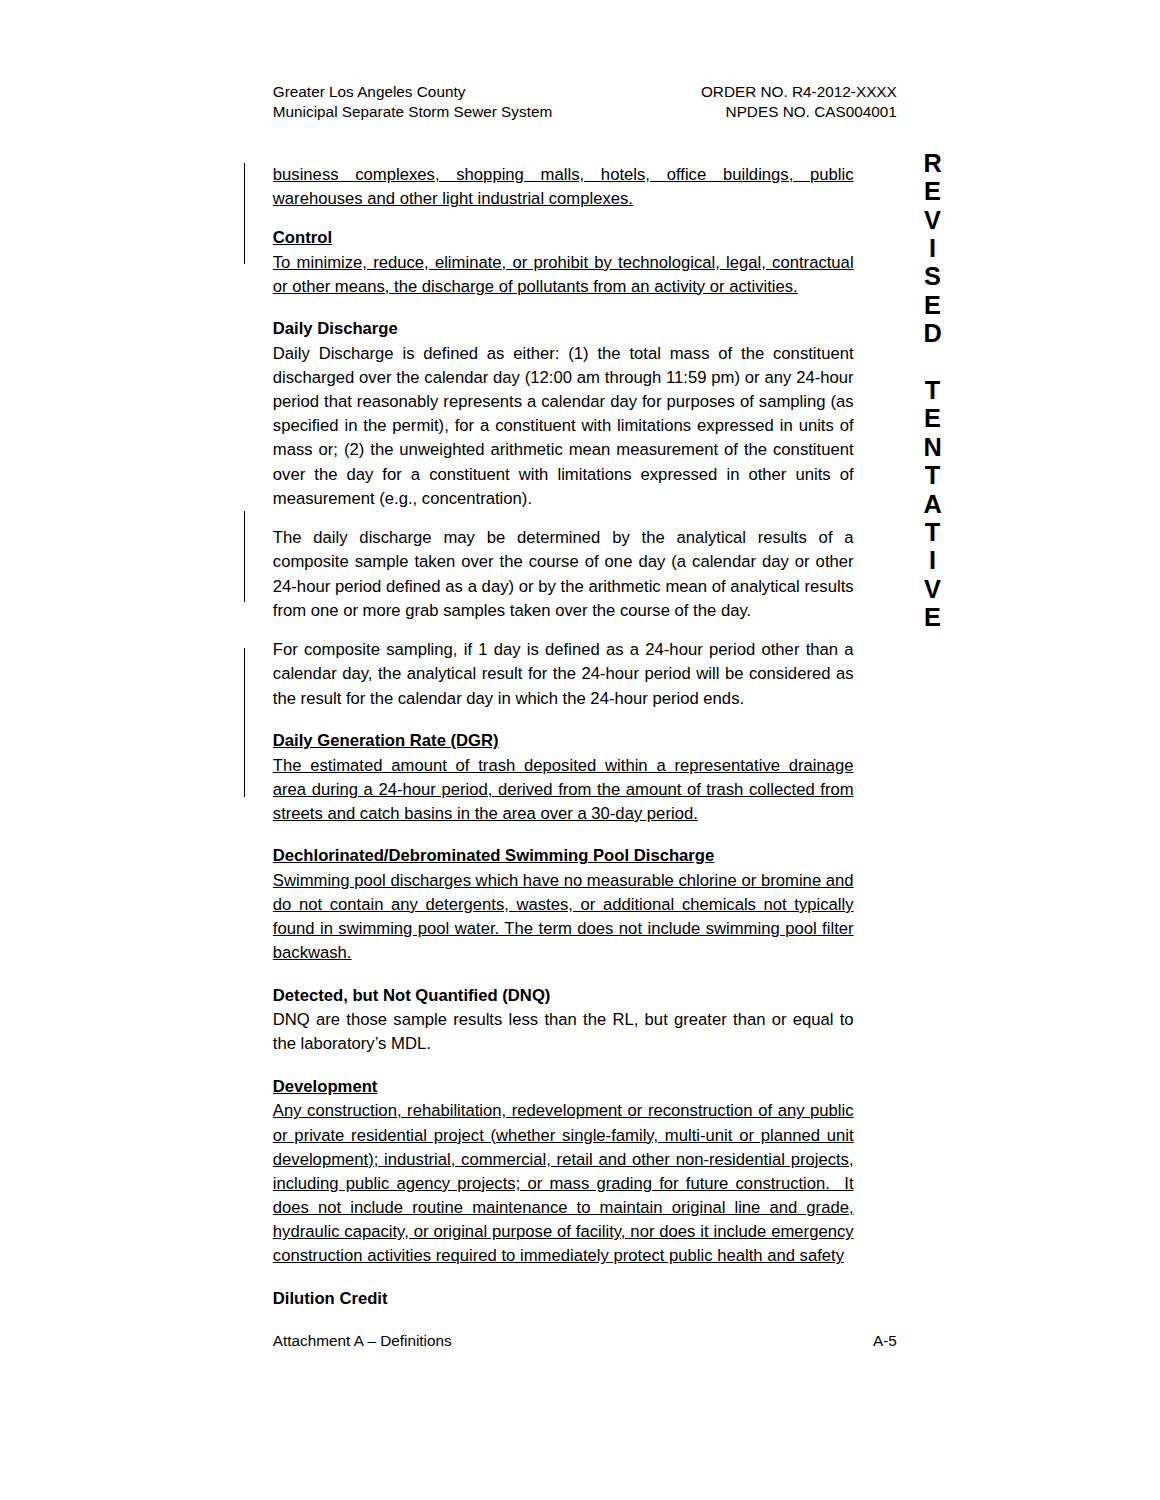Greater Los Angeles County
Municipal Separate Storm Sewer System
ORDER NO. R4-2012-XXXX
NPDES NO. CAS004001
R E V I S E D T E N T A T I V E
business complexes, shopping malls, hotels, office buildings, public warehouses and other light industrial complexes.
Control
To minimize, reduce, eliminate, or prohibit by technological, legal, contractual or other means, the discharge of pollutants from an activity or activities.
Daily Discharge
Daily Discharge is defined as either: (1) the total mass of the constituent discharged over the calendar day (12:00 am through 11:59 pm) or any 24-hour period that reasonably represents a calendar day for purposes of sampling (as specified in the permit), for a constituent with limitations expressed in units of mass or; (2) the unweighted arithmetic mean measurement of the constituent over the day for a constituent with limitations expressed in other units of measurement (e.g., concentration).
The daily discharge may be determined by the analytical results of a composite sample taken over the course of one day (a calendar day or other 24-hour period defined as a day) or by the arithmetic mean of analytical results from one or more grab samples taken over the course of the day.
For composite sampling, if 1 day is defined as a 24-hour period other than a calendar day, the analytical result for the 24-hour period will be considered as the result for the calendar day in which the 24-hour period ends.
Daily Generation Rate (DGR)
The estimated amount of trash deposited within a representative drainage area during a 24-hour period, derived from the amount of trash collected from streets and catch basins in the area over a 30-day period.
Dechlorinated/Debrominated Swimming Pool Discharge
Swimming pool discharges which have no measurable chlorine or bromine and do not contain any detergents, wastes, or additional chemicals not typically found in swimming pool water. The term does not include swimming pool filter backwash.
Detected, but Not Quantified (DNQ)
DNQ are those sample results less than the RL, but greater than or equal to the laboratory’s MDL.
Development
Any construction, rehabilitation, redevelopment or reconstruction of any public or private residential project (whether single-family, multi-unit or planned unit development); industrial, commercial, retail and other non-residential projects, including public agency projects; or mass grading for future construction. It does not include routine maintenance to maintain original line and grade, hydraulic capacity, or original purpose of facility, nor does it include emergency construction activities required to immediately protect public health and safety
Dilution Credit
Attachment A – Definitions
A-5